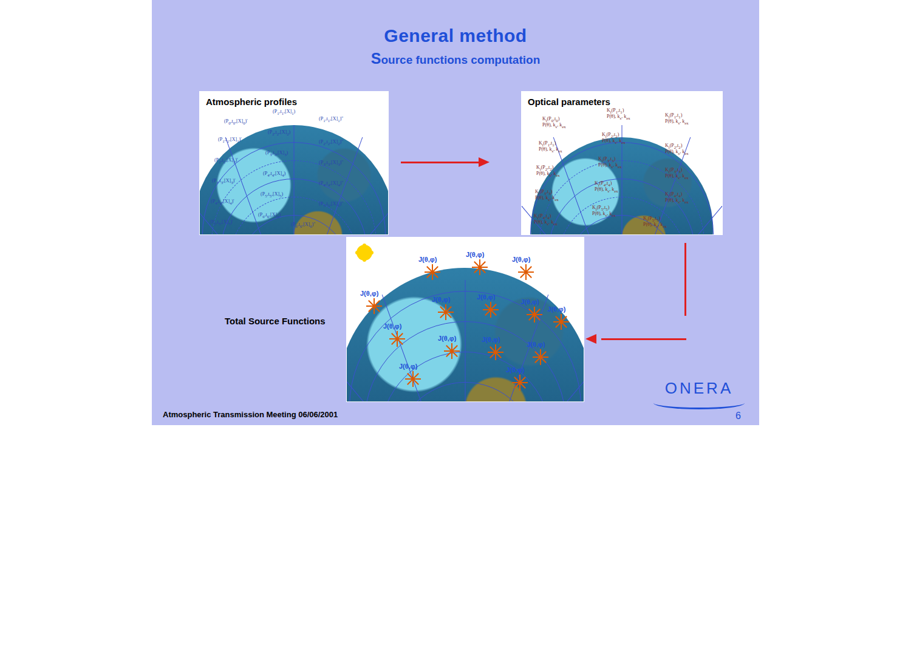General method
Source functions computation
Atmospheric profiles
(P1,t1,[X]1)
(P1,t1,[X]1)''
(P0,t0,[X]0)'
(P2,t2,[X]2)
(P1,t1,[X]1)'
(P2,t2,[X]2)''
(P3,t3,[X]3)
(P2,t2,[X]2)'
(P3,t3,[X]3)''
(P4,t4,[X]4)
(P3,t3,[X]3)'
(P4,t4,[X]4)''
(P5,t5,[X]5)
(P4,t4,[X]4)'
(P5,t5,[X]5)''
(P6,t6,[X]6)
(P5,t5,[X]5)'
(P6,t6,[X]6)''
Optical parameters
Ki(P1,t1)
P(θ), ks, kex
Ki(P1,t1)
P(θ), ks, kex
Ki(P0,t0)
P(θ), ks, kex
Ki(P2,t2)
P(θ), ks, kex
Ki(P1,t1)
P(θ), ks, kex
Ki(P2,t2)
P(θ), ks, kex
Ki(P3,t3)
P(θ), ks, kex
Ki(P2,t2)
P(θ), ks, kex
Ki(P3,t3)
P(θ), ks, kex
Ki(P4,t4)
P(θ), ks, kex
Ki(P3,t3)
P(θ), ks, kex
Ki(P4,t4)
P(θ), ks, kex
Ki(P5,t5)
P(θ), ks, kex
Ki(P4,t4)
P(θ), ks, kex
Ki(P5,t5)
P(θ), ks, kex
J(θ,φ)
J(θ,φ)
J(θ,φ)
J(θ,φ)
J(θ,φ)
J(θ,φ)
J(θ,φ)
J(θ,φ)
J(θ,φ)
J(θ,φ)
J(θ,φ)
J(θ,φ)
J(θ,φ)
J(θ,φ)
Total Source Functions
Atmospheric Transmission Meeting 06/06/2001
ONERA
6